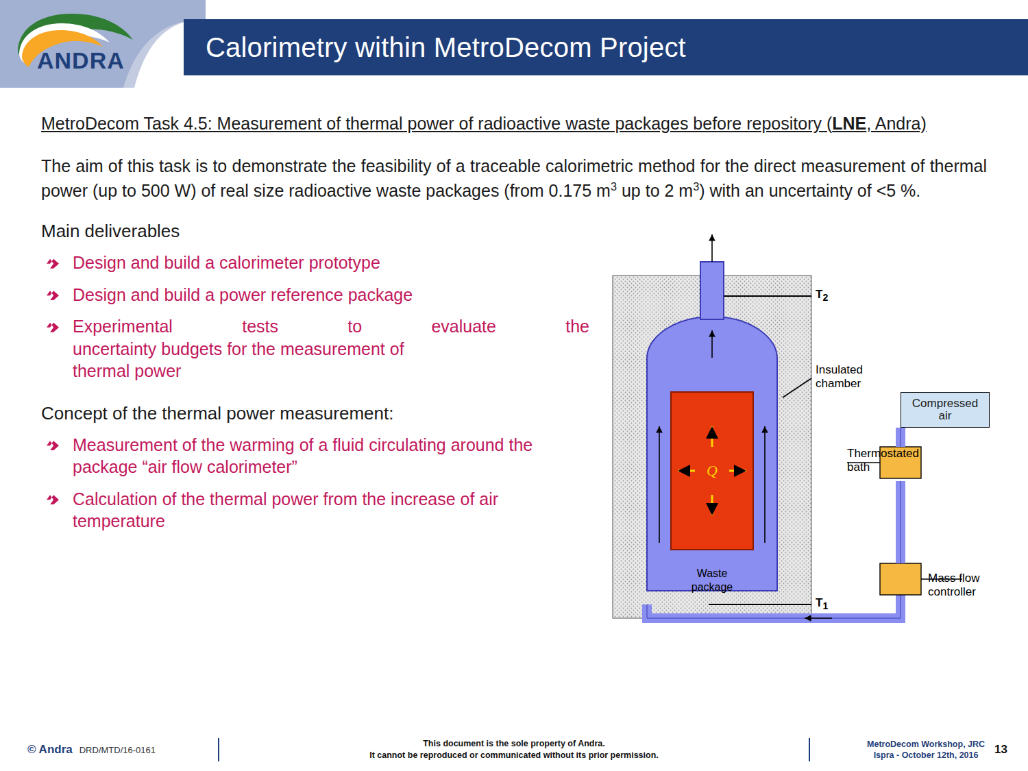Calorimetry within MetroDecom Project
ANDRA
MetroDecom Task 4.5: Measurement of thermal power of radioactive waste packages before repository (LNE, Andra)
The aim of this task is to demonstrate the feasibility of a traceable calorimetric method for the direct measurement of thermal power (up to 500 W) of real size radioactive waste packages (from 0.175 m3 up to 2 m3) with an uncertainty of <5 %.
Main deliverables
Design and build a calorimeter prototype
Design and build a power reference package
Experimental tests to evaluate the uncertainty budgets for the measurement of thermal power
Concept of the thermal power measurement:
Measurement of the warming of a fluid circulating around the package “air flow calorimeter”
Calculation of the thermal power from the increase of air temperature
Q Waste package
Compressed
air
T2
T1
Insulated
chamber
Thermostated
bath
Mass flow controller
© Andra DRD/MTD/16-0161
This document is the sole property of Andra.
It cannot be reproduced or communicated without its prior permission.
MetroDecom Workshop, JRC
Ispra - October 12th, 2016
13